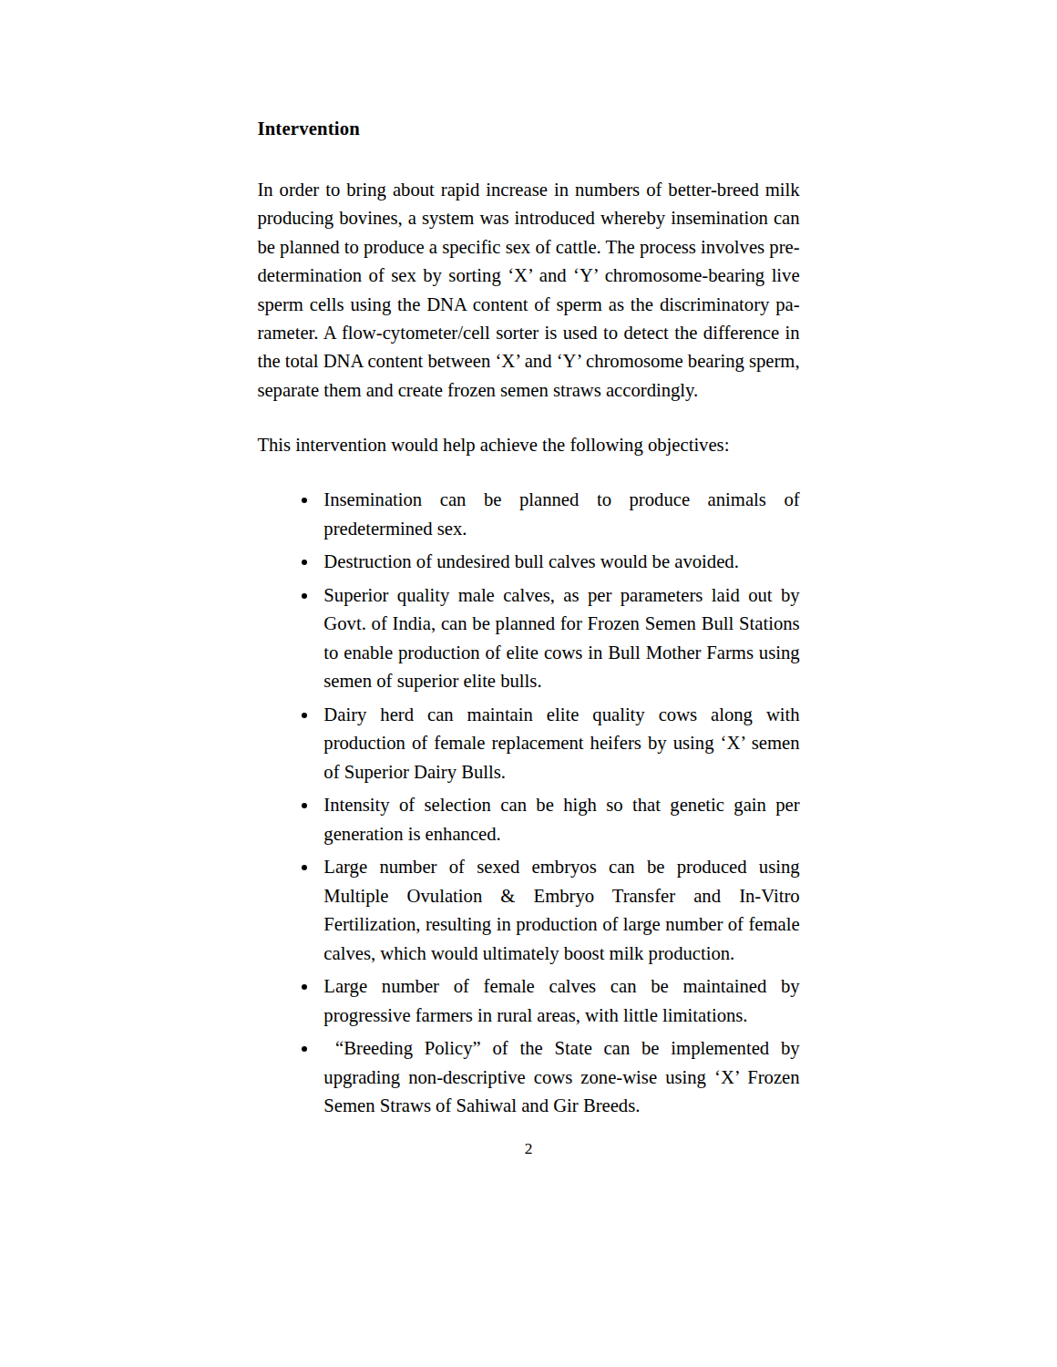Intervention
In order to bring about rapid increase in numbers of better-breed milk producing bovines, a system was introduced whereby insemination can be planned to produce a specific sex of cattle. The process involves pre-determination of sex by sorting ‘X’ and ‘Y’ chromosome-bearing live sperm cells using the DNA content of sperm as the discriminatory parameter. A flow-cytometer/cell sorter is used to detect the difference in the total DNA content between ‘X’ and ‘Y’ chromosome bearing sperm, separate them and create frozen semen straws accordingly.
This intervention would help achieve the following objectives:
Insemination can be planned to produce animals of predetermined sex.
Destruction of undesired bull calves would be avoided.
Superior quality male calves, as per parameters laid out by Govt. of India, can be planned for Frozen Semen Bull Stations to enable production of elite cows in Bull Mother Farms using semen of superior elite bulls.
Dairy herd can maintain elite quality cows along with production of female replacement heifers by using ‘X’ semen of Superior Dairy Bulls.
Intensity of selection can be high so that genetic gain per generation is enhanced.
Large number of sexed embryos can be produced using Multiple Ovulation & Embryo Transfer and In-Vitro Fertilization, resulting in production of large number of female calves, which would ultimately boost milk production.
Large number of female calves can be maintained by progressive farmers in rural areas, with little limitations.
“Breeding Policy” of the State can be implemented by upgrading non-descriptive cows zone-wise using ‘X’ Frozen Semen Straws of Sahiwal and Gir Breeds.
2